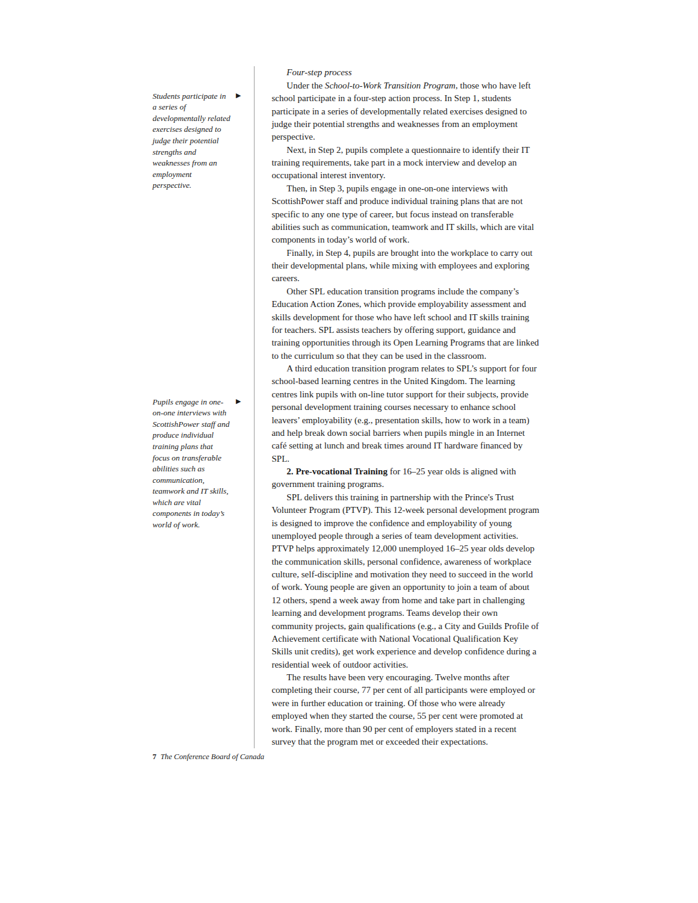▶ Students participate in a series of developmentally related exercises designed to judge their potential strengths and weaknesses from an employment perspective.
▶ Pupils engage in one-on-one interviews with ScottishPower staff and produce individual training plans that focus on transferable abilities such as communication, teamwork and IT skills, which are vital components in today’s world of work.
Four-step process
Under the School-to-Work Transition Program, those who have left school participate in a four-step action process. In Step 1, students participate in a series of developmentally related exercises designed to judge their potential strengths and weaknesses from an employment perspective.
Next, in Step 2, pupils complete a questionnaire to identify their IT training requirements, take part in a mock interview and develop an occupational interest inventory.
Then, in Step 3, pupils engage in one-on-one interviews with ScottishPower staff and produce individual training plans that are not specific to any one type of career, but focus instead on transferable abilities such as communication, teamwork and IT skills, which are vital components in today’s world of work.
Finally, in Step 4, pupils are brought into the workplace to carry out their developmental plans, while mixing with employees and exploring careers.
Other SPL education transition programs include the company’s Education Action Zones, which provide employability assessment and skills development for those who have left school and IT skills training for teachers. SPL assists teachers by offering support, guidance and training opportunities through its Open Learning Programs that are linked to the curriculum so that they can be used in the classroom.
A third education transition program relates to SPL’s support for four school-based learning centres in the United Kingdom. The learning centres link pupils with on-line tutor support for their subjects, provide personal development training courses necessary to enhance school leavers’ employability (e.g., presentation skills, how to work in a team) and help break down social barriers when pupils mingle in an Internet café setting at lunch and break times around IT hardware financed by SPL.
2. Pre-vocational Training for 16–25 year olds is aligned with government training programs.
SPL delivers this training in partnership with the Prince's Trust Volunteer Program (PTVP). This 12-week personal development program is designed to improve the confidence and employability of young unemployed people through a series of team development activities. PTVP helps approximately 12,000 unemployed 16–25 year olds develop the communication skills, personal confidence, awareness of workplace culture, self-discipline and motivation they need to succeed in the world of work. Young people are given an opportunity to join a team of about 12 others, spend a week away from home and take part in challenging learning and development programs. Teams develop their own community projects, gain qualifications (e.g., a City and Guilds Profile of Achievement certificate with National Vocational Qualification Key Skills unit credits), get work experience and develop confidence during a residential week of outdoor activities.
The results have been very encouraging. Twelve months after completing their course, 77 per cent of all participants were employed or were in further education or training. Of those who were already employed when they started the course, 55 per cent were promoted at work. Finally, more than 90 per cent of employers stated in a recent survey that the program met or exceeded their expectations.
7 The Conference Board of Canada